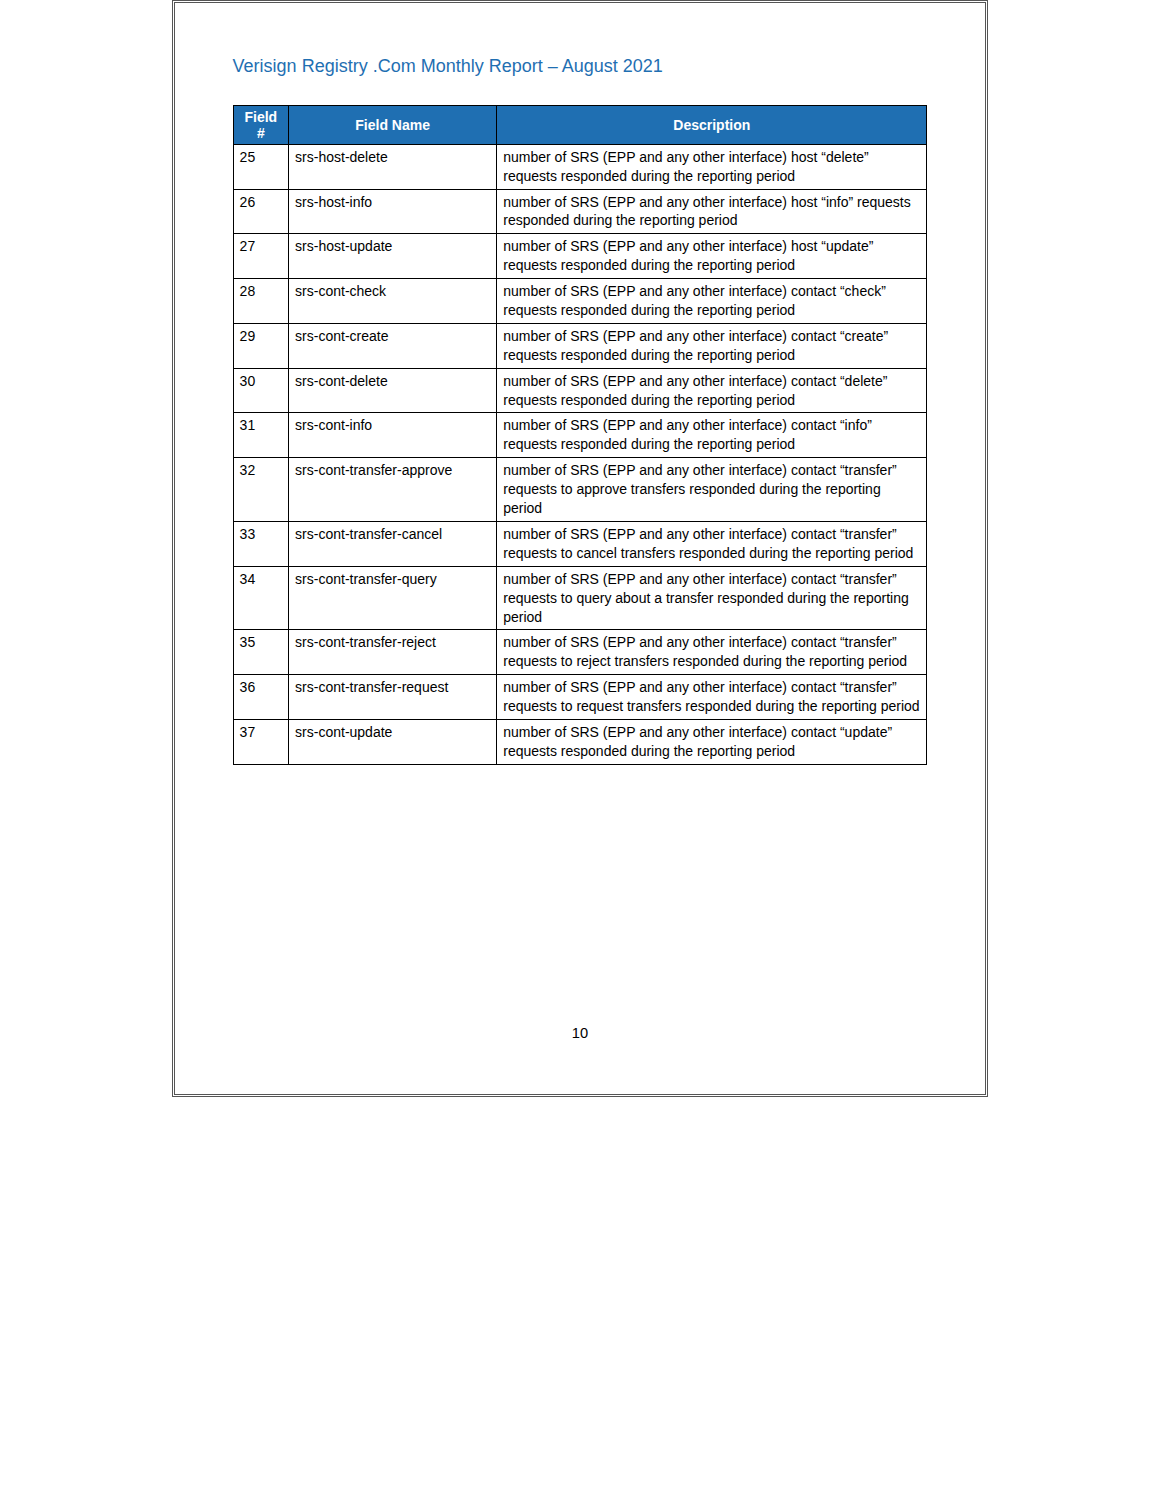Verisign Registry .Com Monthly Report – August 2021
| Field # | Field Name | Description |
| --- | --- | --- |
| 25 | srs-host-delete | number of SRS (EPP and any other interface) host “delete” requests responded during the reporting period |
| 26 | srs-host-info | number of SRS (EPP and any other interface) host “info” requests responded during the reporting period |
| 27 | srs-host-update | number of SRS (EPP and any other interface) host “update” requests responded during the reporting period |
| 28 | srs-cont-check | number of SRS (EPP and any other interface) contact “check” requests responded during the reporting period |
| 29 | srs-cont-create | number of SRS (EPP and any other interface) contact “create” requests responded during the reporting period |
| 30 | srs-cont-delete | number of SRS (EPP and any other interface) contact “delete” requests responded during the reporting period |
| 31 | srs-cont-info | number of SRS (EPP and any other interface) contact “info” requests responded during the reporting period |
| 32 | srs-cont-transfer-approve | number of SRS (EPP and any other interface) contact “transfer” requests to approve transfers responded during the reporting period |
| 33 | srs-cont-transfer-cancel | number of SRS (EPP and any other interface) contact “transfer” requests to cancel transfers responded during the reporting period |
| 34 | srs-cont-transfer-query | number of SRS (EPP and any other interface) contact “transfer” requests to query about a transfer responded during the reporting period |
| 35 | srs-cont-transfer-reject | number of SRS (EPP and any other interface) contact “transfer” requests to reject transfers responded during the reporting period |
| 36 | srs-cont-transfer-request | number of SRS (EPP and any other interface) contact “transfer” requests to request transfers responded during the reporting period |
| 37 | srs-cont-update | number of SRS (EPP and any other interface) contact “update” requests responded during the reporting period |
10